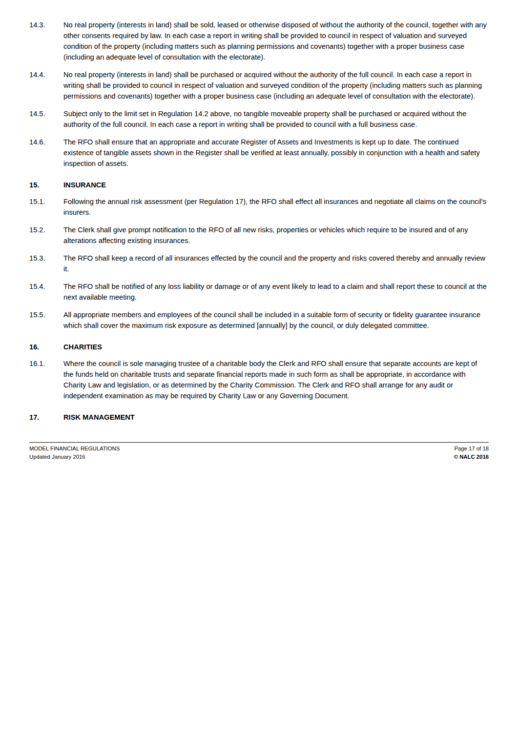14.3.
No real property (interests in land) shall be sold, leased or otherwise disposed of without the authority of the council, together with any other consents required by law. In each case a report in writing shall be provided to council in respect of valuation and surveyed condition of the property (including matters such as planning permissions and covenants) together with a proper business case (including an adequate level of consultation with the electorate).
14.4.
No real property (interests in land) shall be purchased or acquired without the authority of the full council. In each case a report in writing shall be provided to council in respect of valuation and surveyed condition of the property (including matters such as planning permissions and covenants) together with a proper business case (including an adequate level of consultation with the electorate).
14.5.
Subject only to the limit set in Regulation 14.2 above, no tangible moveable property shall be purchased or acquired without the authority of the full council. In each case a report in writing shall be provided to council with a full business case.
14.6.
The RFO shall ensure that an appropriate and accurate Register of Assets and Investments is kept up to date. The continued existence of tangible assets shown in the Register shall be verified at least annually, possibly in conjunction with a health and safety inspection of assets.
15. INSURANCE
15.1.
Following the annual risk assessment (per Regulation 17), the RFO shall effect all insurances and negotiate all claims on the council's insurers.
15.2.
The Clerk shall give prompt notification to the RFO of all new risks, properties or vehicles which require to be insured and of any alterations affecting existing insurances.
15.3.
The RFO shall keep a record of all insurances effected by the council and the property and risks covered thereby and annually review it.
15.4.
The RFO shall be notified of any loss liability or damage or of any event likely to lead to a claim and shall report these to council at the next available meeting.
15.5.
All appropriate members and employees of the council shall be included in a suitable form of security or fidelity guarantee insurance which shall cover the maximum risk exposure as determined [annually] by the council, or duly delegated committee.
16. CHARITIES
16.1.
Where the council is sole managing trustee of a charitable body the Clerk and RFO shall ensure that separate accounts are kept of the funds held on charitable trusts and separate financial reports made in such form as shall be appropriate, in accordance with Charity Law and legislation, or as determined by the Charity Commission. The Clerk and RFO shall arrange for any audit or independent examination as may be required by Charity Law or any Governing Document.
17. RISK MANAGEMENT
MODEL FINANCIAL REGULATIONS
Updated January 2016
Page 17 of 18
© NALC 2016